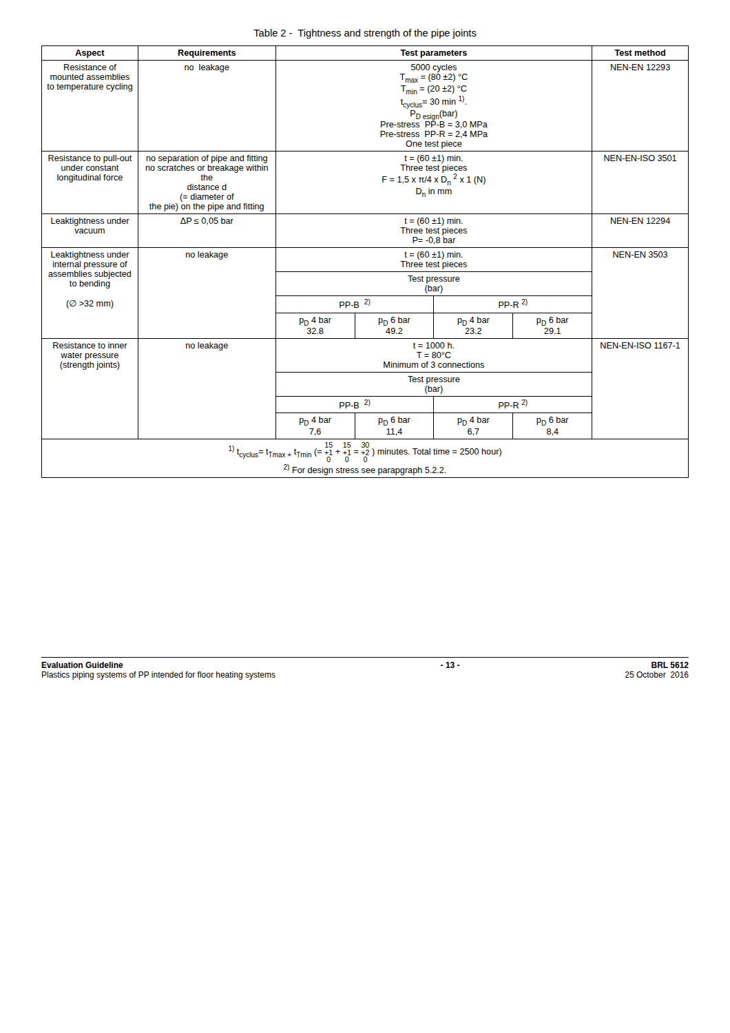Table 2 - Tightness and strength of the pipe joints
| Aspect | Requirements | Test parameters | Test method |
| --- | --- | --- | --- |
| Resistance of mounted assemblies to temperature cycling | no leakage | 5000 cycles T max = (80 ±2) °C T min = (20 ±2) °C t cyclus = 30 min 1) . P D esign (bar) Pre-stress PP-B = 3,0 MPa Pre-stress PP-R = 2,4 MPa One test piece | NEN-EN 12293 |
| Resistance to pull-out under constant longitudinal force | no separation of pipe and fitting no scratches or breakage within the distance d (= diameter of the pie) on the pipe and fitting | t = (60 ±1) min. Three test pieces F = 1,5 x π/4 x D n 2 x 1 (N) D n in mm | NEN-EN-ISO 3501 |
| Leaktightness under vacuum | ΔP ≤ 0,05 bar | t = (60 ±1) min. Three test pieces P= -0,8 bar | NEN-EN 12294 |
| Leaktightness under internal pressure of assemblies subjected to bending (∅ >32 mm) | no leakage | t = (60 ±1) min. Three test pieces | NEN-EN 3503 |
| Test pressure (bar) |
| PP-B 2) | PP-R 2) |
| p D 4 bar 32.8 | p D 6 bar 49.2 | p D 4 bar 23.2 | p D 6 bar 29.1 |
| Resistance to inner water pressure (strength joints) | no leakage | t = 1000 h. T = 80°C Minimum of 3 connections | NEN-EN-ISO 1167-1 |
| Test pressure (bar) |
| PP-B 2) | PP-R 2) |
| p D 4 bar 7,6 | p D 6 bar 11,4 | p D 4 bar 6,7 | p D 6 bar 8,4 |
| 1) t cyclus = t Tmax + t Tmin (= 15 +1 0 + 15 +1 0 = 30 +2 0 ) minutes. Total time = 2500 hour) 2) For design stress see parapgraph 5.2.2. |
Evaluation Guideline
Plastics piping systems of PP intended for floor heating systems
- 13 -
BRL 5612
25 October 2016